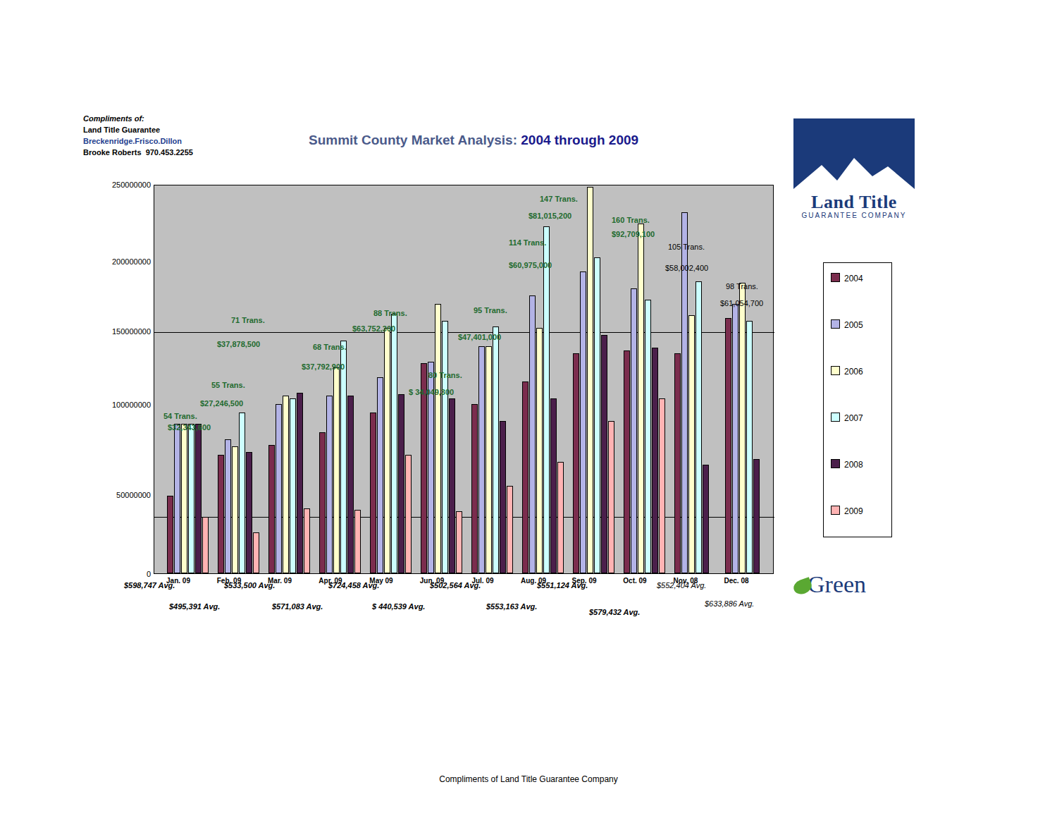Compliments of:
Land Title Guarantee
Breckenridge.Frisco.Dillon
Brooke Roberts 970.453.2255
Summit County Market Analysis: 2004 through 2009
Land Title
GUARANTEE COMPANY
Green
250000000
200000000
150000000
100000000
50000000
0
Jan. 09
Feb. 09
Mar. 09
Apr. 09
May 09
Jun. 09
Jul. 09
Aug. 09
Sep. 09
Oct. 09
Nov. 08
Dec. 08
54 Trans.
$32,343,600
55 Trans.
$27,246,500
71 Trans.
$37,878,500
68 Trans.
$37,792,900
88 Trans.
$63,752,300
80 Trans.
$ 34,049,300
95 Trans.
$47,401,000
114 Trans.
$60,975,000
147 Trans.
$81,015,200
160 Trans.
$92,709,100
105 Trans.
$58,002,400
98 Trans.
$61,054,700
$598,747 Avg.
$533,500 Avg.
$724,458 Avg.
$502,564 Avg.
$551,124 Avg.
$552,404 Avg.
$495,391 Avg.
$571,083 Avg.
$ 440,539 Avg.
$553,163 Avg.
$579,432 Avg.
$633,886 Avg.
2004
2005
2006
2007
2008
2009
Compliments of Land Title Guarantee Company